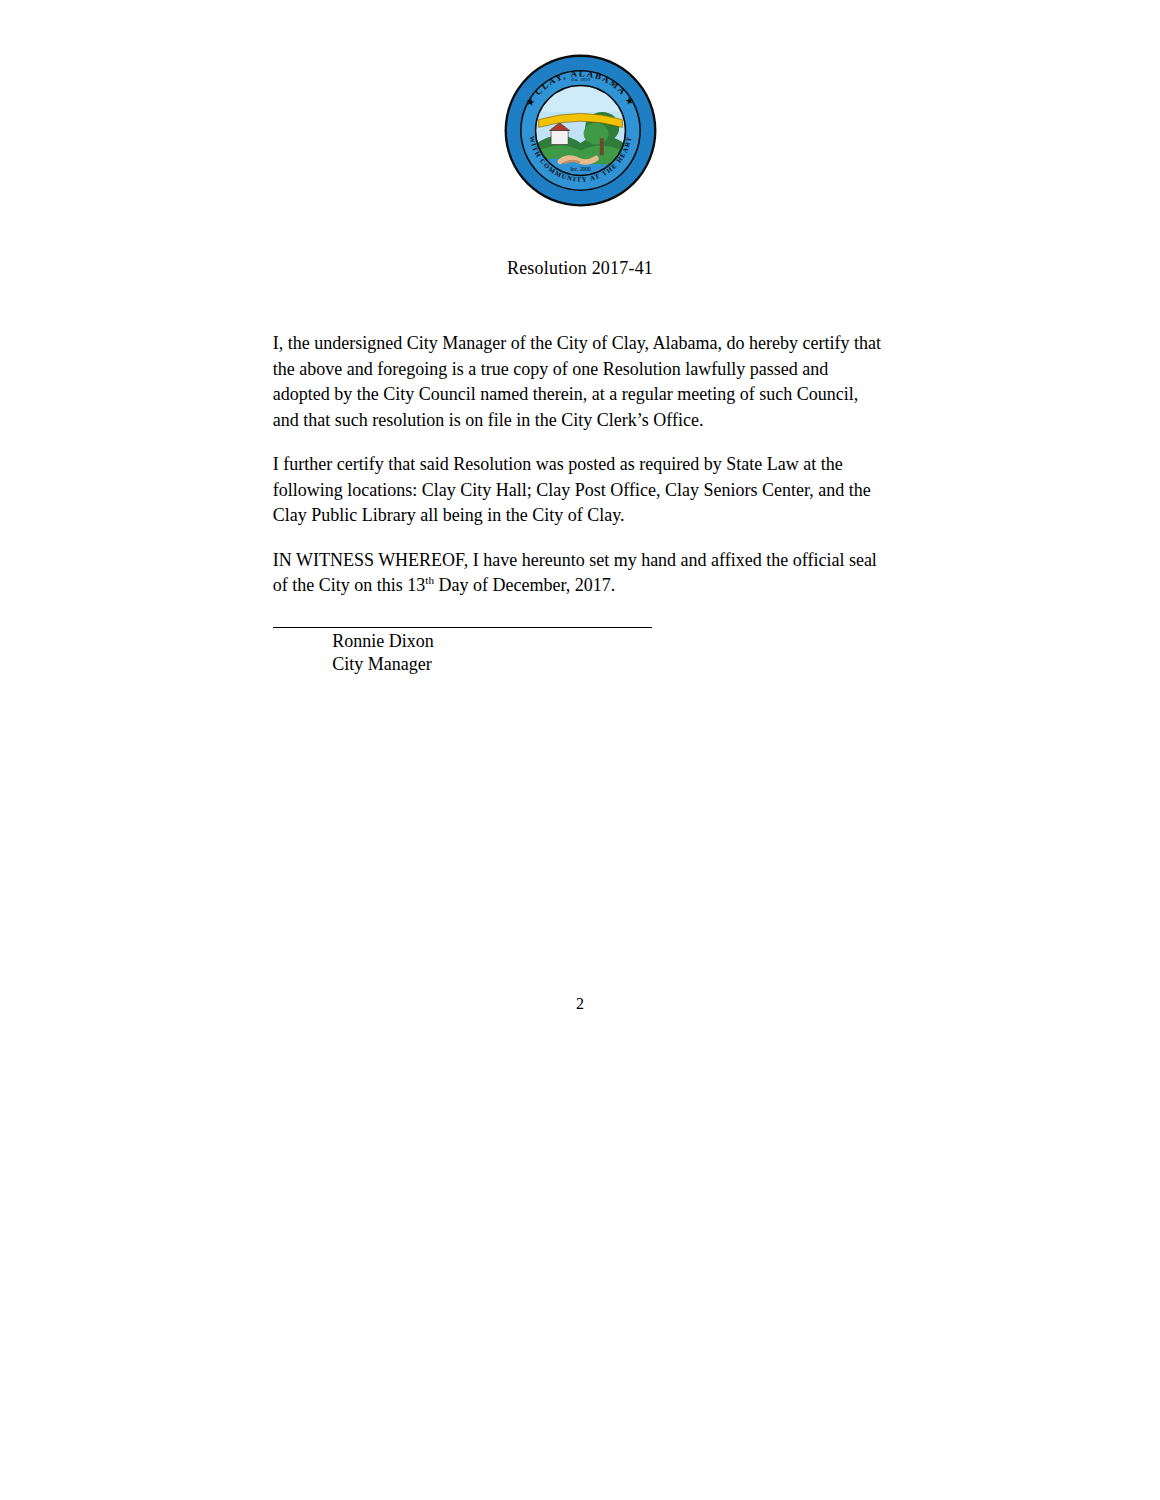Inc. 2000 ★ CLAY, ALABAMA ★ WITH COMMUNITY AT THE HEART Est. 1810
Resolution 2017-41
I, the undersigned City Manager of the City of Clay, Alabama, do hereby certify that the above and foregoing is a true copy of one Resolution lawfully passed and adopted by the City Council named therein, at a regular meeting of such Council, and that such resolution is on file in the City Clerk’s Office.
I further certify that said Resolution was posted as required by State Law at the following locations: Clay City Hall; Clay Post Office, Clay Seniors Center, and the Clay Public Library all being in the City of Clay.
IN WITNESS WHEREOF, I have hereunto set my hand and affixed the official seal of the City on this 13th Day of December, 2017.
Ronnie Dixon
City Manager
2